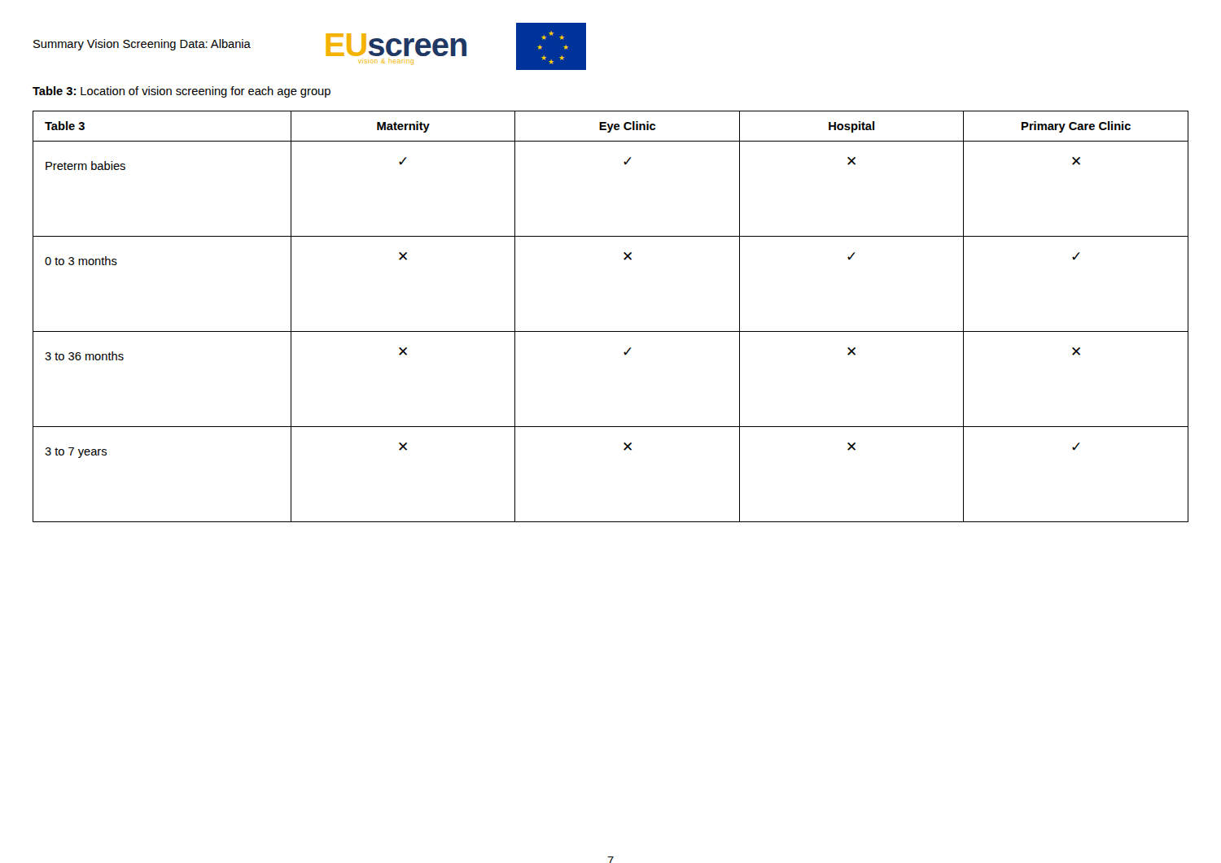Summary Vision Screening Data: Albania
EU screen vision & hearing
★ ★ ★ ★ ★ ★ ★ ★
Table 3: Location of vision screening for each age group
| Table 3 | Maternity | Eye Clinic | Hospital | Primary Care Clinic |
| --- | --- | --- | --- | --- |
| Preterm babies | ✓ | ✓ | ✕ | ✕ |
| 0 to 3 months | ✕ | ✕ | ✓ | ✓ |
| 3 to 36 months | ✕ | ✓ | ✕ | ✕ |
| 3 to 7 years | ✕ | ✕ | ✕ | ✓ |
7